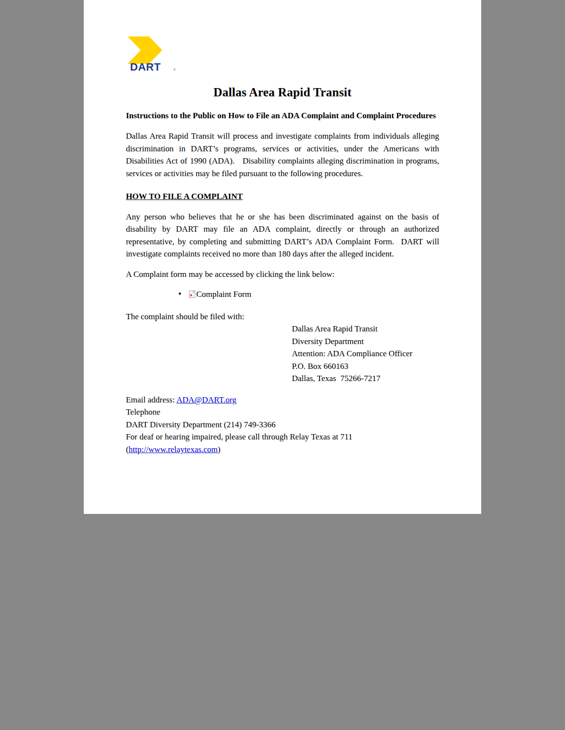DART DART ®
Dallas Area Rapid Transit
Instructions to the Public on How to File an ADA Complaint and Complaint Procedures
Dallas Area Rapid Transit will process and investigate complaints from individuals alleging discrimination in DART’s programs, services or activities, under the Americans with Disabilities Act of 1990 (ADA). Disability complaints alleging discrimination in programs, services or activities may be filed pursuant to the following procedures.
HOW TO FILE A COMPLAINT
Any person who believes that he or she has been discriminated against on the basis of disability by DART may file an ADA complaint, directly or through an authorized representative, by completing and submitting DART’s ADA Complaint Form. DART will investigate complaints received no more than 180 days after the alleged incident.
A Complaint form may be accessed by clicking the link below:
A Complaint Form
The complaint should be filed with:
Dallas Area Rapid Transit
Diversity Department
Attention: ADA Compliance Officer
P.O. Box 660163
Dallas, Texas 75266-7217
Email address: ADA@DART.org
Telephone
DART Diversity Department (214) 749-3366
For deaf or hearing impaired, please call through Relay Texas at 711
(http://www.relaytexas.com)